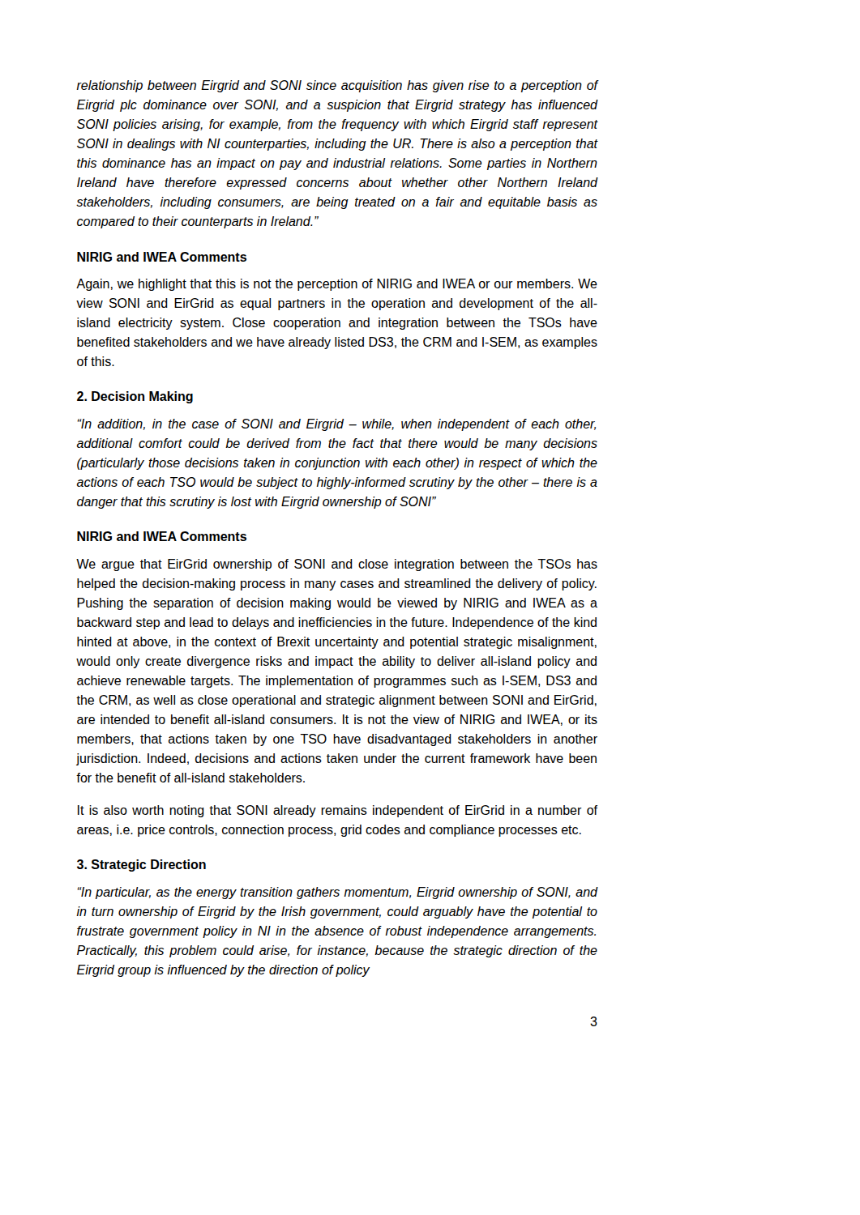relationship between Eirgrid and SONI since acquisition has given rise to a perception of Eirgrid plc dominance over SONI, and a suspicion that Eirgrid strategy has influenced SONI policies arising, for example, from the frequency with which Eirgrid staff represent SONI in dealings with NI counterparties, including the UR. There is also a perception that this dominance has an impact on pay and industrial relations. Some parties in Northern Ireland have therefore expressed concerns about whether other Northern Ireland stakeholders, including consumers, are being treated on a fair and equitable basis as compared to their counterparts in Ireland.”
NIRIG and IWEA Comments
Again, we highlight that this is not the perception of NIRIG and IWEA or our members. We view SONI and EirGrid as equal partners in the operation and development of the all-island electricity system. Close cooperation and integration between the TSOs have benefited stakeholders and we have already listed DS3, the CRM and I-SEM, as examples of this.
2. Decision Making
“In addition, in the case of SONI and Eirgrid – while, when independent of each other, additional comfort could be derived from the fact that there would be many decisions (particularly those decisions taken in conjunction with each other) in respect of which the actions of each TSO would be subject to highly-informed scrutiny by the other – there is a danger that this scrutiny is lost with Eirgrid ownership of SONI”
NIRIG and IWEA Comments
We argue that EirGrid ownership of SONI and close integration between the TSOs has helped the decision-making process in many cases and streamlined the delivery of policy. Pushing the separation of decision making would be viewed by NIRIG and IWEA as a backward step and lead to delays and inefficiencies in the future. Independence of the kind hinted at above, in the context of Brexit uncertainty and potential strategic misalignment, would only create divergence risks and impact the ability to deliver all-island policy and achieve renewable targets. The implementation of programmes such as I-SEM, DS3 and the CRM, as well as close operational and strategic alignment between SONI and EirGrid, are intended to benefit all-island consumers. It is not the view of NIRIG and IWEA, or its members, that actions taken by one TSO have disadvantaged stakeholders in another jurisdiction. Indeed, decisions and actions taken under the current framework have been for the benefit of all-island stakeholders.
It is also worth noting that SONI already remains independent of EirGrid in a number of areas, i.e. price controls, connection process, grid codes and compliance processes etc.
3. Strategic Direction
“In particular, as the energy transition gathers momentum, Eirgrid ownership of SONI, and in turn ownership of Eirgrid by the Irish government, could arguably have the potential to frustrate government policy in NI in the absence of robust independence arrangements. Practically, this problem could arise, for instance, because the strategic direction of the Eirgrid group is influenced by the direction of policy
3